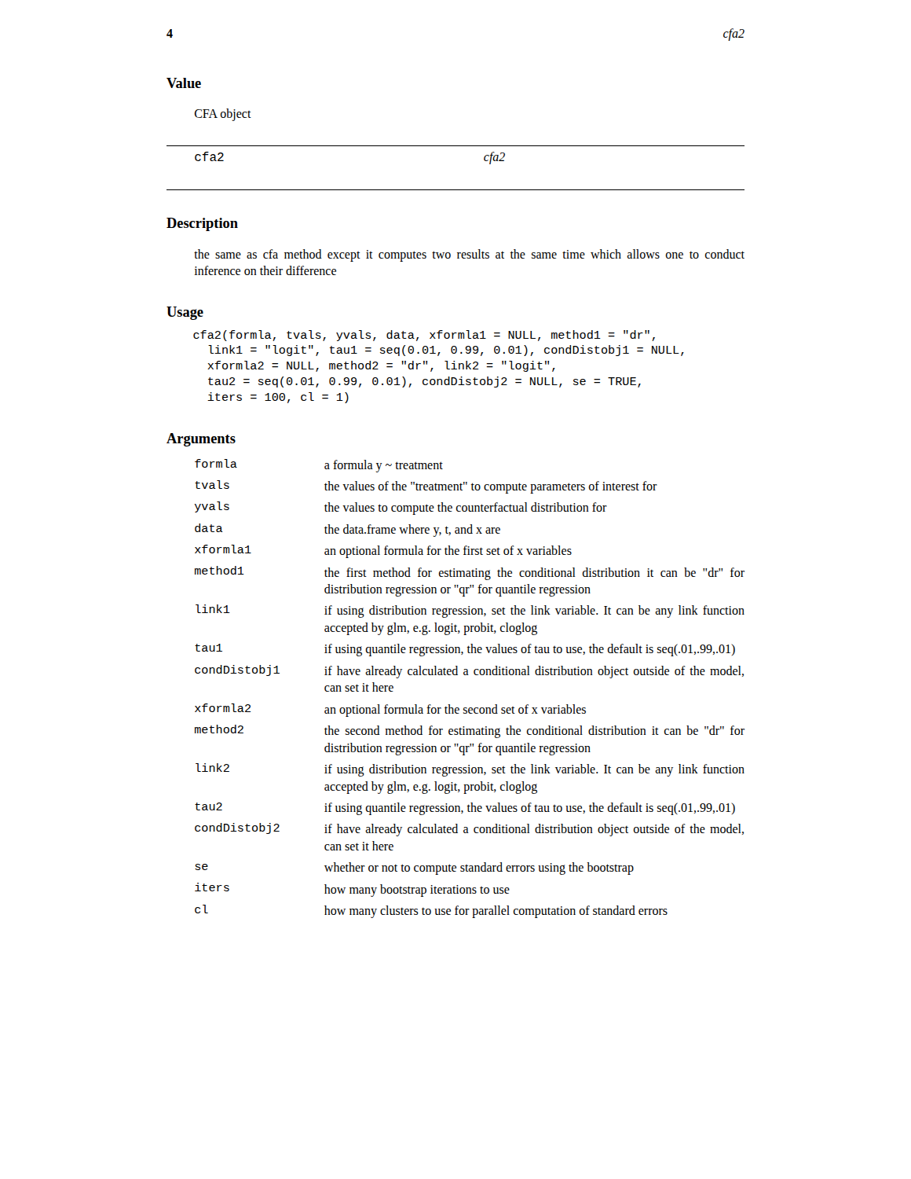4 cfa2
Value
CFA object
cfa2 cfa2
Description
the same as cfa method except it computes two results at the same time which allows one to conduct inference on their difference
Usage
cfa2(formla, tvals, yvals, data, xformla1 = NULL, method1 = "dr",
  link1 = "logit", tau1 = seq(0.01, 0.99, 0.01), condDistobj1 = NULL,
  xformla2 = NULL, method2 = "dr", link2 = "logit",
  tau2 = seq(0.01, 0.99, 0.01), condDistobj2 = NULL, se = TRUE,
  iters = 100, cl = 1)
Arguments
| formla | a formula y ~ treatment |
| tvals | the values of the "treatment" to compute parameters of interest for |
| yvals | the values to compute the counterfactual distribution for |
| data | the data.frame where y, t, and x are |
| xformla1 | an optional formula for the first set of x variables |
| method1 | the first method for estimating the conditional distribution it can be "dr" for distribution regression or "qr" for quantile regression |
| link1 | if using distribution regression, set the link variable. It can be any link function accepted by glm, e.g. logit, probit, cloglog |
| tau1 | if using quantile regression, the values of tau to use, the default is seq(.01,.99,.01) |
| condDistobj1 | if have already calculated a conditional distribution object outside of the model, can set it here |
| xformla2 | an optional formula for the second set of x variables |
| method2 | the second method for estimating the conditional distribution it can be "dr" for distribution regression or "qr" for quantile regression |
| link2 | if using distribution regression, set the link variable. It can be any link function accepted by glm, e.g. logit, probit, cloglog |
| tau2 | if using quantile regression, the values of tau to use, the default is seq(.01,.99,.01) |
| condDistobj2 | if have already calculated a conditional distribution object outside of the model, can set it here |
| se | whether or not to compute standard errors using the bootstrap |
| iters | how many bootstrap iterations to use |
| cl | how many clusters to use for parallel computation of standard errors |